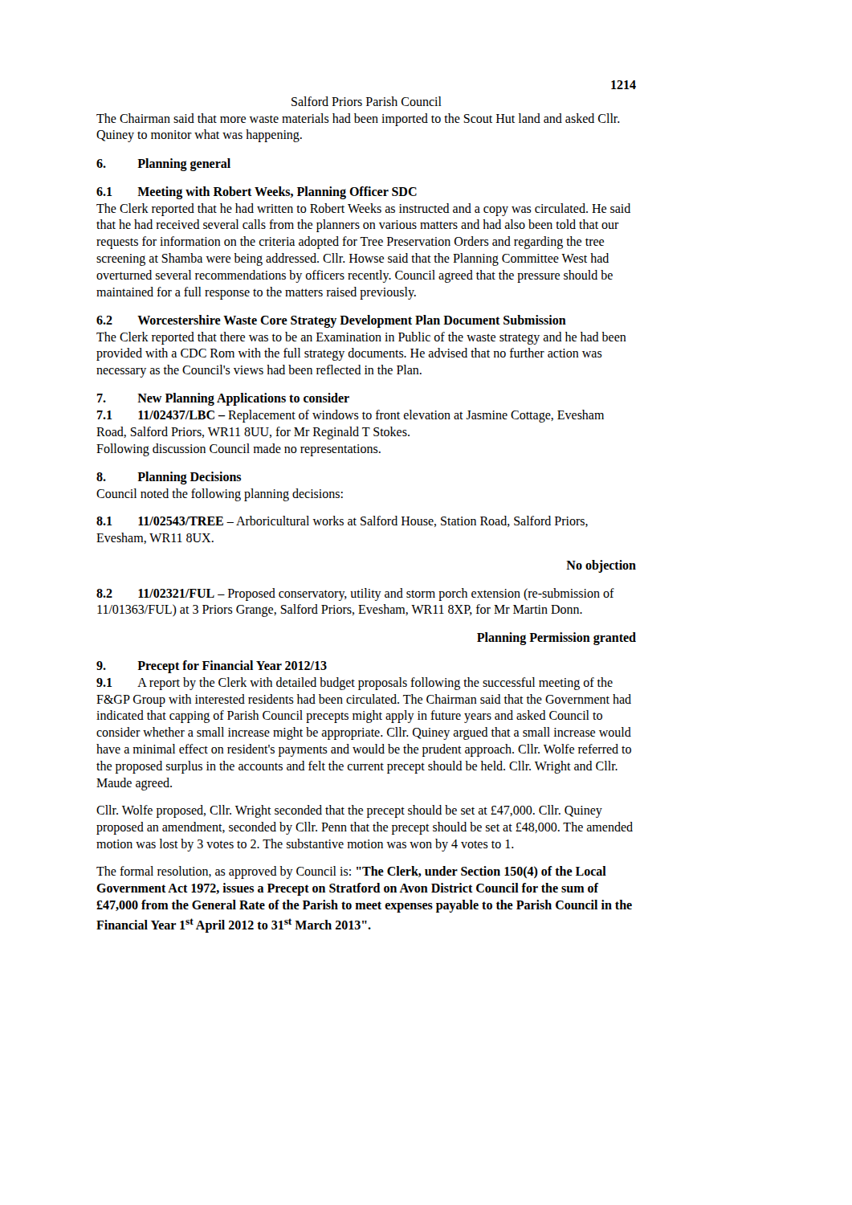1214
Salford Priors Parish Council
The Chairman said that more waste materials had been imported to the Scout Hut land and asked Cllr. Quiney to monitor what was happening.
6. Planning general
6.1 Meeting with Robert Weeks, Planning Officer SDC
The Clerk reported that he had written to Robert Weeks as instructed and a copy was circulated. He said that he had received several calls from the planners on various matters and had also been told that our requests for information on the criteria adopted for Tree Preservation Orders and regarding the tree screening at Shamba were being addressed. Cllr. Howse said that the Planning Committee West had overturned several recommendations by officers recently. Council agreed that the pressure should be maintained for a full response to the matters raised previously.
6.2 Worcestershire Waste Core Strategy Development Plan Document Submission
The Clerk reported that there was to be an Examination in Public of the waste strategy and he had been provided with a CDC Rom with the full strategy documents. He advised that no further action was necessary as the Council's views had been reflected in the Plan.
7. New Planning Applications to consider
7.111/02437/LBC – Replacement of windows to front elevation at Jasmine Cottage, Evesham Road, Salford Priors, WR11 8UU, for Mr Reginald T Stokes.
Following discussion Council made no representations.
8. Planning Decisions
Council noted the following planning decisions:
8.111/02543/TREE – Arboricultural works at Salford House, Station Road, Salford Priors, Evesham, WR11 8UX.
No objection
8.211/02321/FUL – Proposed conservatory, utility and storm porch extension (re-submission of 11/01363/FUL) at 3 Priors Grange, Salford Priors, Evesham, WR11 8XP, for Mr Martin Donn.
Planning Permission granted
9. Precept for Financial Year 2012/13
9.1 A report by the Clerk with detailed budget proposals following the successful meeting of the F&GP Group with interested residents had been circulated. The Chairman said that the Government had indicated that capping of Parish Council precepts might apply in future years and asked Council to consider whether a small increase might be appropriate. Cllr. Quiney argued that a small increase would have a minimal effect on resident's payments and would be the prudent approach. Cllr. Wolfe referred to the proposed surplus in the accounts and felt the current precept should be held. Cllr. Wright and Cllr. Maude agreed.
Cllr. Wolfe proposed, Cllr. Wright seconded that the precept should be set at £47,000. Cllr. Quiney proposed an amendment, seconded by Cllr. Penn that the precept should be set at £48,000. The amended motion was lost by 3 votes to 2. The substantive motion was won by 4 votes to 1.
The formal resolution, as approved by Council is: "The Clerk, under Section 150(4) of the Local Government Act 1972, issues a Precept on Stratford on Avon District Council for the sum of £47,000 from the General Rate of the Parish to meet expenses payable to the Parish Council in the Financial Year 1st April 2012 to 31st March 2013".